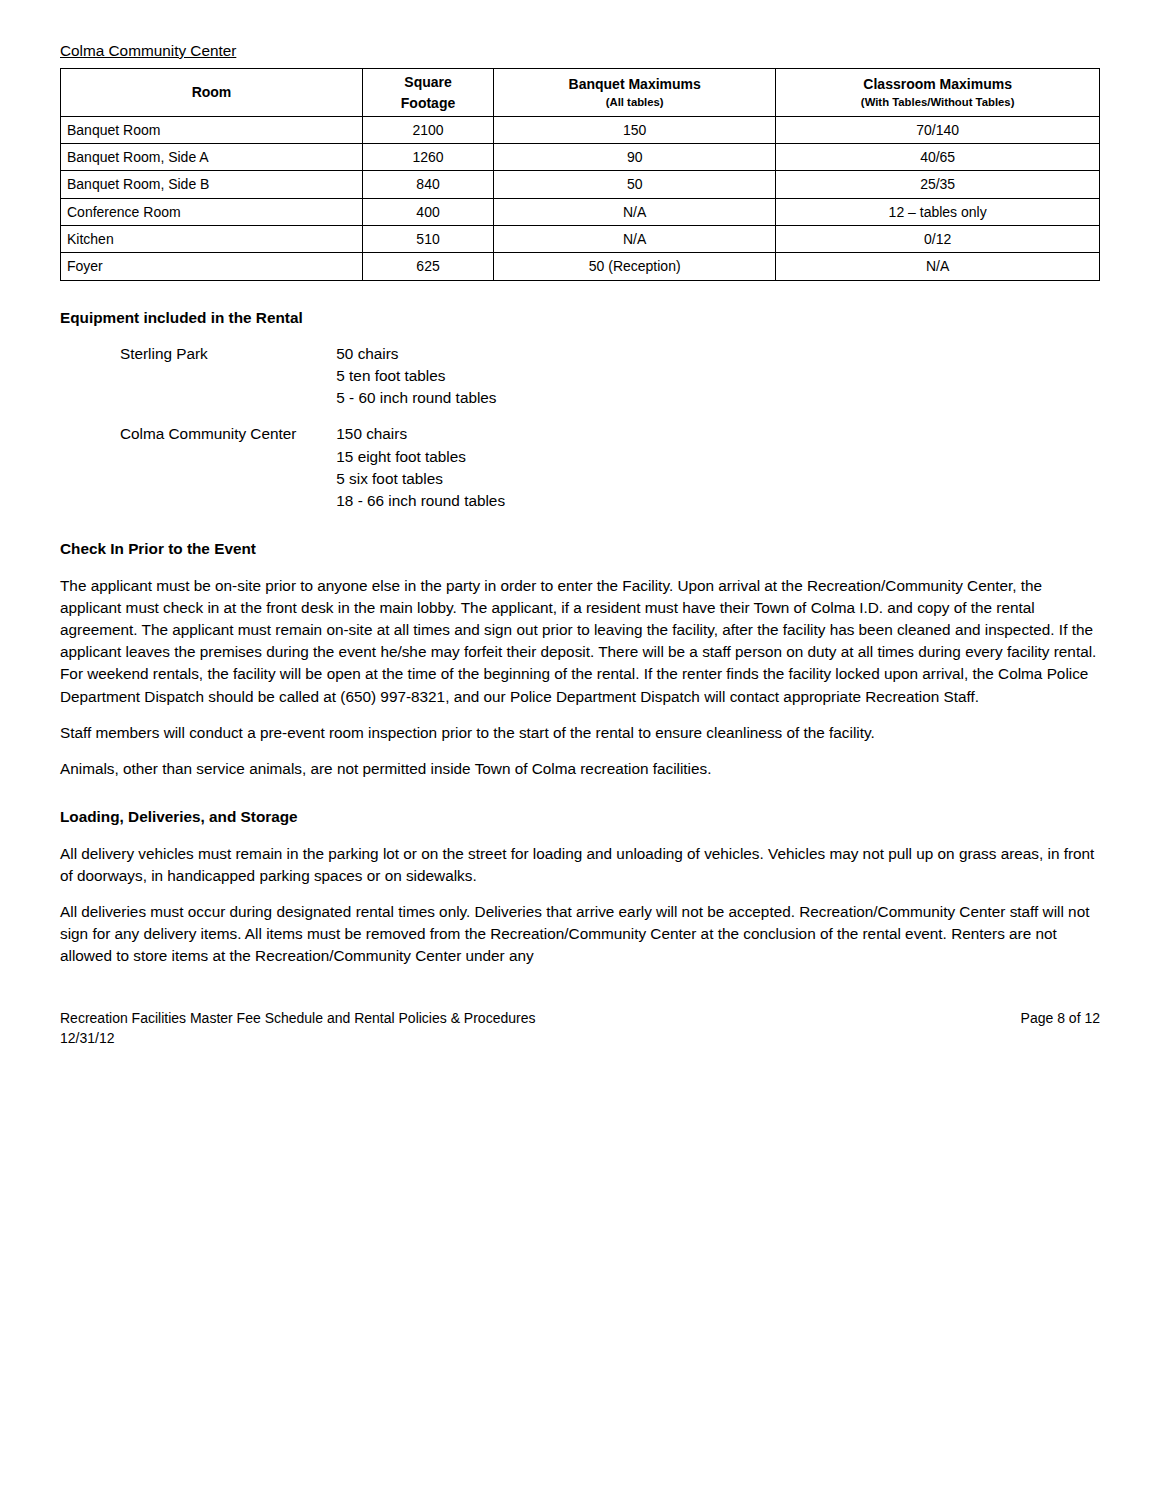Colma Community Center
| Room | Square Footage | Banquet Maximums (All tables) | Classroom Maximums (With Tables/Without Tables) |
| --- | --- | --- | --- |
| Banquet Room | 2100 | 150 | 70/140 |
| Banquet Room, Side A | 1260 | 90 | 40/65 |
| Banquet Room, Side B | 840 | 50 | 25/35 |
| Conference Room | 400 | N/A | 12 – tables only |
| Kitchen | 510 | N/A | 0/12 |
| Foyer | 625 | 50 (Reception) | N/A |
Equipment included in the Rental
| Sterling Park | 50 chairs 5 ten foot tables 5 - 60 inch round tables |
| Colma Community Center | 150 chairs 15 eight foot tables 5 six foot tables 18 - 66 inch round tables |
Check In Prior to the Event
The applicant must be on-site prior to anyone else in the party in order to enter the Facility. Upon arrival at the Recreation/Community Center, the applicant must check in at the front desk in the main lobby. The applicant, if a resident must have their Town of Colma I.D. and copy of the rental agreement. The applicant must remain on-site at all times and sign out prior to leaving the facility, after the facility has been cleaned and inspected. If the applicant leaves the premises during the event he/she may forfeit their deposit. There will be a staff person on duty at all times during every facility rental. For weekend rentals, the facility will be open at the time of the beginning of the rental. If the renter finds the facility locked upon arrival, the Colma Police Department Dispatch should be called at (650) 997-8321, and our Police Department Dispatch will contact appropriate Recreation Staff.
Staff members will conduct a pre-event room inspection prior to the start of the rental to ensure cleanliness of the facility.
Animals, other than service animals, are not permitted inside Town of Colma recreation facilities.
Loading, Deliveries, and Storage
All delivery vehicles must remain in the parking lot or on the street for loading and unloading of vehicles. Vehicles may not pull up on grass areas, in front of doorways, in handicapped parking spaces or on sidewalks.
All deliveries must occur during designated rental times only. Deliveries that arrive early will not be accepted. Recreation/Community Center staff will not sign for any delivery items. All items must be removed from the Recreation/Community Center at the conclusion of the rental event. Renters are not allowed to store items at the Recreation/Community Center under any
Recreation Facilities Master Fee Schedule and Rental Policies & Procedures 12/31/12
Page 8 of 12